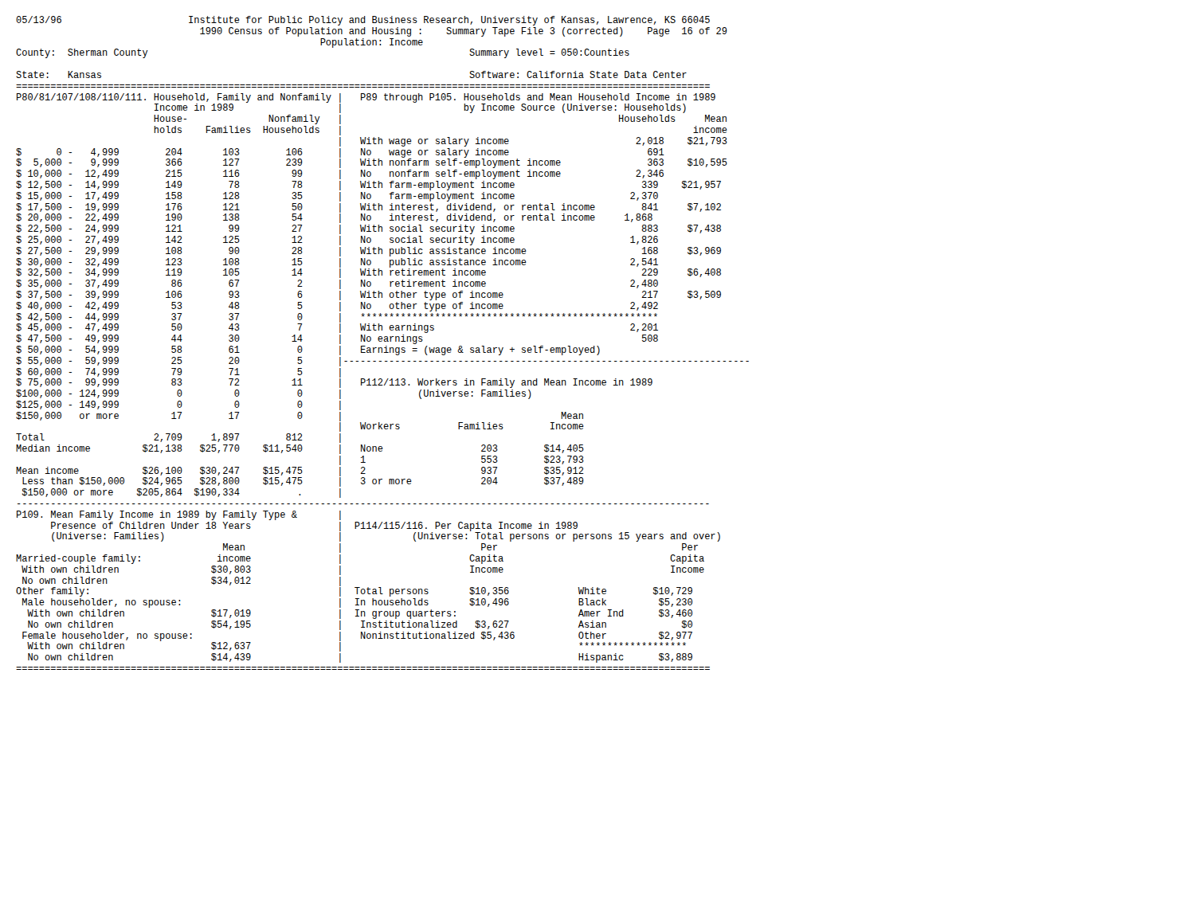05/13/96                      Institute for Public Policy and Business Research, University of Kansas, Lawrence, KS 66045
                                1990 Census of Population and Housing :    Summary Tape File 3 (corrected)    Page  16 of 29
                                                     Population: Income
County:  Sherman County                                                        Summary level = 050:Counties

State:   Kansas                                                                Software: California State Data Center
=========================================================================================================================
P80/81/107/108/110/111. Household, Family and Nonfamily |   P89 through P105. Households and Mean Household Income in 1989
                        Income in 1989                  |                     by Income Source (Universe: Households)
                        House-              Nonfamily   |                                                Households     Mean
                        holds    Families  Households   |                                                             income
                                                        |   With wage or salary income                      2,018    $21,793
$      0 -   4,999        204       103        106      |   No   wage or salary income                        691
$  5,000 -   9,999        366       127        239      |   With nonfarm self-employment income               363    $10,595
$ 10,000 -  12,499        215       116         99      |   No   nonfarm self-employment income             2,346
$ 12,500 -  14,999        149        78         78      |   With farm-employment income                      339    $21,957
$ 15,000 -  17,499        158       128         35      |   No   farm-employment income                    2,370
$ 17,500 -  19,999        176       121         50      |   With interest, dividend, or rental income        841     $7,102
$ 20,000 -  22,499        190       138         54      |   No   interest, dividend, or rental income     1,868
$ 22,500 -  24,999        121        99         27      |   With social security income                      883     $7,438
$ 25,000 -  27,499        142       125         12      |   No   social security income                    1,826
$ 27,500 -  29,999        108        90         28      |   With public assistance income                    168     $3,969
$ 30,000 -  32,499        123       108         15      |   No   public assistance income                  2,541
$ 32,500 -  34,999        119       105         14      |   With retirement income                           229     $6,408
$ 35,000 -  37,499         86        67          2      |   No   retirement income                         2,480
$ 37,500 -  39,999        106        93          6      |   With other type of income                        217     $3,509
$ 40,000 -  42,499         53        48          5      |   No   other type of income                      2,492
$ 42,500 -  44,999         37        37          0      |   ****************************************************
$ 45,000 -  47,499         50        43          7      |   With earnings                                  2,201
$ 47,500 -  49,999         44        30         14      |   No earnings                                      508
$ 50,000 -  54,999         58        61          0      |   Earnings = (wage & salary + self-employed)
$ 55,000 -  59,999         25        20          5      |-----------------------------------------------------------------------
$ 60,000 -  74,999         79        71          5      |
$ 75,000 -  99,999         83        72         11      |   P112/113. Workers in Family and Mean Income in 1989
$100,000 - 124,999          0         0          0      |             (Universe: Families)
$125,000 - 149,999          0         0          0      |
$150,000   or more         17        17          0      |                                      Mean
                                                        |   Workers          Families        Income
Total                   2,709     1,897        812      |
Median income         $21,138   $25,770    $11,540      |   None                 203        $14,405
                                                        |   1                    553        $23,793
Mean income           $26,100   $30,247    $15,475      |   2                    937        $35,912
 Less than $150,000   $24,965   $28,800    $15,475      |   3 or more            204        $37,489
 $150,000 or more    $205,864  $190,334          .      |
-------------------------------------------------------------------------------------------------------------------------
P109. Mean Family Income in 1989 by Family Type &       |
      Presence of Children Under 18 Years               |  P114/115/116. Per Capita Income in 1989
      (Universe: Families)                              |            (Universe: Total persons or persons 15 years and over)
                                    Mean                |                        Per                                Per
Married-couple family:             income               |                      Capita                             Capita
 With own children                $30,803               |                      Income                             Income
 No own children                  $34,012               |
Other family:                                           |  Total persons       $10,356            White        $10,729
 Male householder, no spouse:                           |  In households       $10,496            Black         $5,230
  With own children               $17,019               |  In group quarters:                     Amer Ind      $3,460
  No own children                 $54,195               |   Institutionalized   $3,627            Asian             $0
 Female householder, no spouse:                         |   Noninstitutionalized $5,436           Other         $2,977
  With own children               $12,637               |                                         *******************
  No own children                 $14,439               |                                         Hispanic      $3,889
=========================================================================================================================